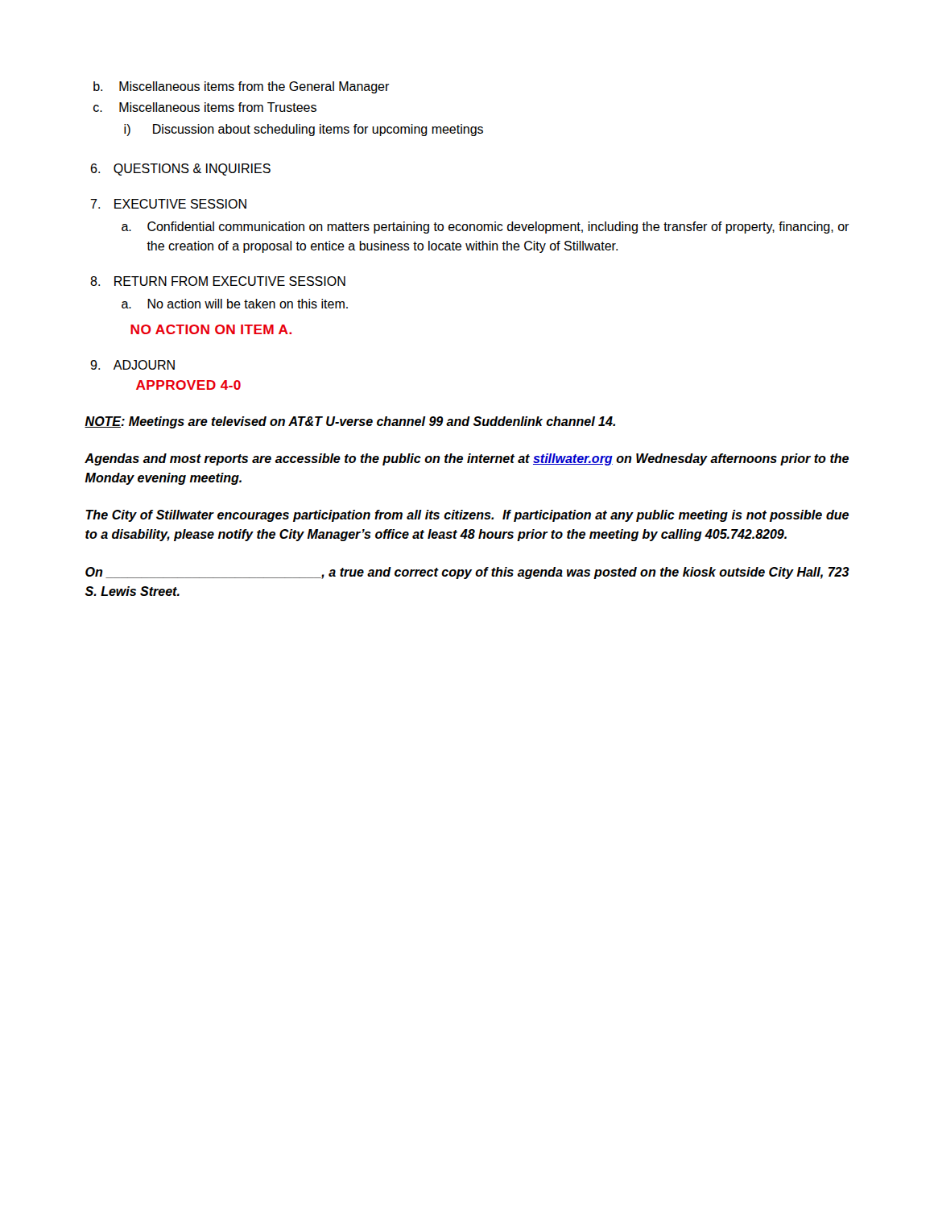Miscellaneous items from the General Manager
Miscellaneous items from Trustees
Discussion about scheduling items for upcoming meetings
QUESTIONS & INQUIRIES
EXECUTIVE SESSION
Confidential communication on matters pertaining to economic development, including the transfer of property, financing, or the creation of a proposal to entice a business to locate within the City of Stillwater.
RETURN FROM EXECUTIVE SESSION
No action will be taken on this item.
NO ACTION ON ITEM A.
ADJOURN
APPROVED 4-0
NOTE: Meetings are televised on AT&T U-verse channel 99 and Suddenlink channel 14.
Agendas and most reports are accessible to the public on the internet at stillwater.org on Wednesday afternoons prior to the Monday evening meeting.
The City of Stillwater encourages participation from all its citizens. If participation at any public meeting is not possible due to a disability, please notify the City Manager’s office at least 48 hours prior to the meeting by calling 405.742.8209.
On ______________________________, a true and correct copy of this agenda was posted on the kiosk outside City Hall, 723 S. Lewis Street.